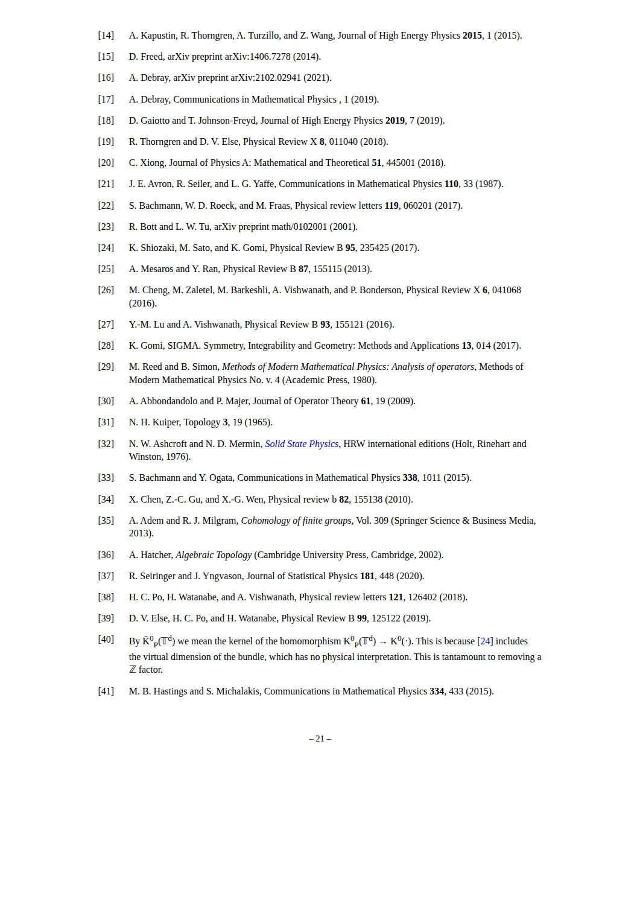[14] A. Kapustin, R. Thorngren, A. Turzillo, and Z. Wang, Journal of High Energy Physics 2015, 1 (2015).
[15] D. Freed, arXiv preprint arXiv:1406.7278 (2014).
[16] A. Debray, arXiv preprint arXiv:2102.02941 (2021).
[17] A. Debray, Communications in Mathematical Physics , 1 (2019).
[18] D. Gaiotto and T. Johnson-Freyd, Journal of High Energy Physics 2019, 7 (2019).
[19] R. Thorngren and D. V. Else, Physical Review X 8, 011040 (2018).
[20] C. Xiong, Journal of Physics A: Mathematical and Theoretical 51, 445001 (2018).
[21] J. E. Avron, R. Seiler, and L. G. Yaffe, Communications in Mathematical Physics 110, 33 (1987).
[22] S. Bachmann, W. D. Roeck, and M. Fraas, Physical review letters 119, 060201 (2017).
[23] R. Bott and L. W. Tu, arXiv preprint math/0102001 (2001).
[24] K. Shiozaki, M. Sato, and K. Gomi, Physical Review B 95, 235425 (2017).
[25] A. Mesaros and Y. Ran, Physical Review B 87, 155115 (2013).
[26] M. Cheng, M. Zaletel, M. Barkeshli, A. Vishwanath, and P. Bonderson, Physical Review X 6, 041068 (2016).
[27] Y.-M. Lu and A. Vishwanath, Physical Review B 93, 155121 (2016).
[28] K. Gomi, SIGMA. Symmetry, Integrability and Geometry: Methods and Applications 13, 014 (2017).
[29] M. Reed and B. Simon, Methods of Modern Mathematical Physics: Analysis of operators, Methods of Modern Mathematical Physics No. v. 4 (Academic Press, 1980).
[30] A. Abbondandolo and P. Majer, Journal of Operator Theory 61, 19 (2009).
[31] N. H. Kuiper, Topology 3, 19 (1965).
[32] N. W. Ashcroft and N. D. Mermin, Solid State Physics, HRW international editions (Holt, Rinehart and Winston, 1976).
[33] S. Bachmann and Y. Ogata, Communications in Mathematical Physics 338, 1011 (2015).
[34] X. Chen, Z.-C. Gu, and X.-G. Wen, Physical review b 82, 155138 (2010).
[35] A. Adem and R. J. Milgram, Cohomology of finite groups, Vol. 309 (Springer Science & Business Media, 2013).
[36] A. Hatcher, Algebraic Topology (Cambridge University Press, Cambridge, 2002).
[37] R. Seiringer and J. Yngvason, Journal of Statistical Physics 181, 448 (2020).
[38] H. C. Po, H. Watanabe, and A. Vishwanath, Physical review letters 121, 126402 (2018).
[39] D. V. Else, H. C. Po, and H. Watanabe, Physical Review B 99, 125122 (2019).
[40] By K̄0P(𝕋d) we mean the kernel of the homomorphism K0P(𝕋d) → K0(·). This is because [24] includes the virtual dimension of the bundle, which has no physical interpretation. This is tantamount to removing a ℤ factor.
[41] M. B. Hastings and S. Michalakis, Communications in Mathematical Physics 334, 433 (2015).
– 21 –